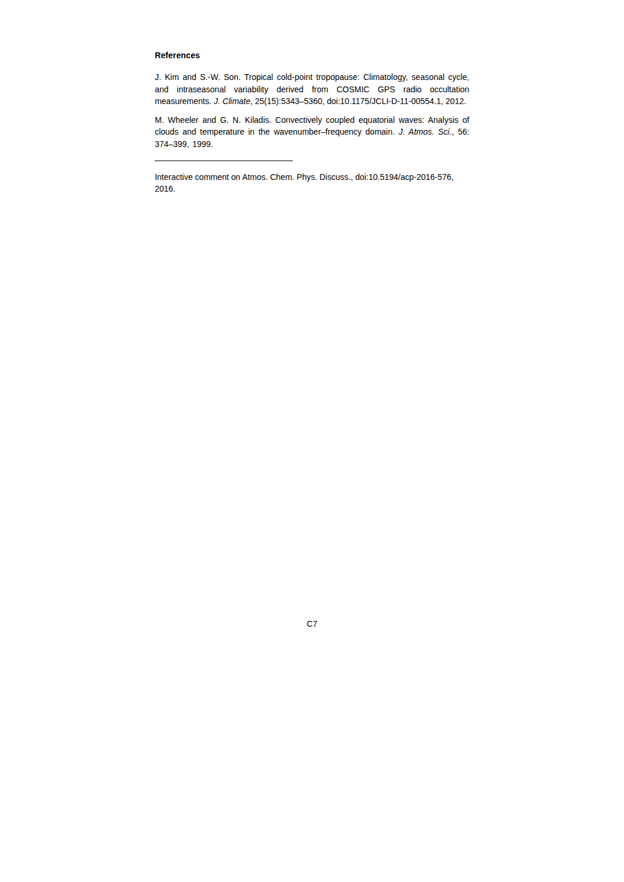References
J. Kim and S.-W. Son. Tropical cold-point tropopause: Climatology, seasonal cycle, and intraseasonal variability derived from COSMIC GPS radio occultation measurements. J. Climate, 25(15):5343–5360, doi:10.1175/JCLI-D-11-00554.1, 2012.
M. Wheeler and G. N. Kiladis. Convectively coupled equatorial waves: Analysis of clouds and temperature in the wavenumber–frequency domain. J. Atmos. Sci., 56: 374–399, 1999.
Interactive comment on Atmos. Chem. Phys. Discuss., doi:10.5194/acp-2016-576, 2016.
C7